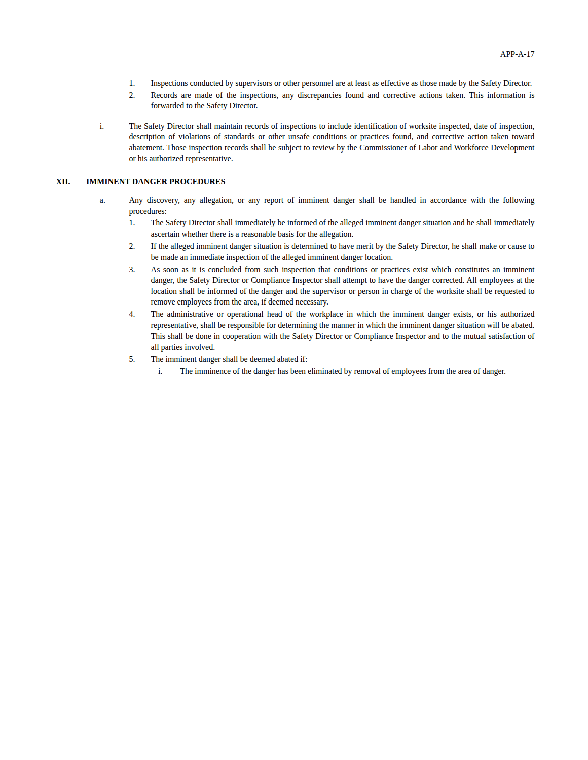APP-A-17
1.
Inspections conducted by supervisors or other personnel are at least as effective as those made by the Safety Director.
2.
Records are made of the inspections, any discrepancies found and corrective actions taken. This information is forwarded to the Safety Director.
i.
The Safety Director shall maintain records of inspections to include identification of worksite inspected, date of inspection, description of violations of standards or other unsafe conditions or practices found, and corrective action taken toward abatement. Those inspection records shall be subject to review by the Commissioner of Labor and Workforce Development or his authorized representative.
XII.
IMMINENT DANGER PROCEDURES
a.
Any discovery, any allegation, or any report of imminent danger shall be handled in accordance with the following procedures:
1.
The Safety Director shall immediately be informed of the alleged imminent danger situation and he shall immediately ascertain whether there is a reasonable basis for the allegation.
2.
If the alleged imminent danger situation is determined to have merit by the Safety Director, he shall make or cause to be made an immediate inspection of the alleged imminent danger location.
3.
As soon as it is concluded from such inspection that conditions or practices exist which constitutes an imminent danger, the Safety Director or Compliance Inspector shall attempt to have the danger corrected. All employees at the location shall be informed of the danger and the supervisor or person in charge of the worksite shall be requested to remove employees from the area, if deemed necessary.
4.
The administrative or operational head of the workplace in which the imminent danger exists, or his authorized representative, shall be responsible for determining the manner in which the imminent danger situation will be abated. This shall be done in cooperation with the Safety Director or Compliance Inspector and to the mutual satisfaction of all parties involved.
5.
The imminent danger shall be deemed abated if:
i.
The imminence of the danger has been eliminated by removal of employees from the area of danger.